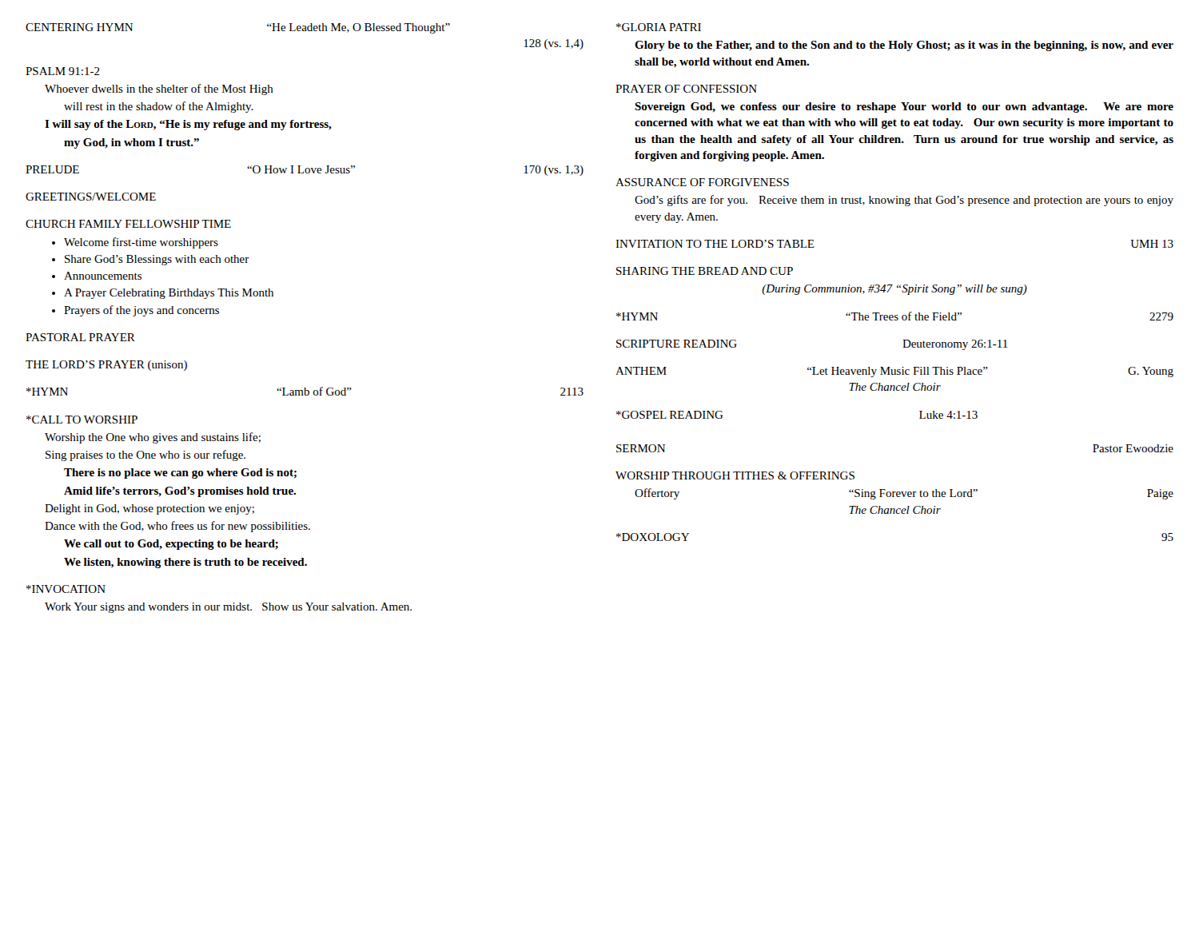CENTERING HYMN “He Leadeth Me, O Blessed Thought”
128 (vs. 1,4)
PSALM 91:1-2
Whoever dwells in the shelter of the Most High
will rest in the shadow of the Almighty.
I will say of the Lord, “He is my refuge and my fortress,
my God, in whom I trust.”
PRELUDE “O How I Love Jesus” 170 (vs. 1,3)
GREETINGS/WELCOME
CHURCH FAMILY FELLOWSHIP TIME
Welcome first-time worshippers
Share God’s Blessings with each other
Announcements
A Prayer Celebrating Birthdays This Month
Prayers of the joys and concerns
PASTORAL PRAYER
THE LORD’S PRAYER (unison)
*HYMN “Lamb of God” 2113
*CALL TO WORSHIP
Worship the One who gives and sustains life;
Sing praises to the One who is our refuge.
There is no place we can go where God is not;
Amid life’s terrors, God’s promises hold true.
Delight in God, whose protection we enjoy;
Dance with the God, who frees us for new possibilities.
We call out to God, expecting to be heard;
We listen, knowing there is truth to be received.
*INVOCATION
Work Your signs and wonders in our midst. Show us Your salvation. Amen.
*GLORIA PATRI
Glory be to the Father, and to the Son and to the Holy Ghost; as it was in the beginning, is now, and ever shall be, world without end Amen.
PRAYER OF CONFESSION
Sovereign God, we confess our desire to reshape Your world to our own advantage. We are more concerned with what we eat than with who will get to eat today. Our own security is more important to us than the health and safety of all Your children. Turn us around for true worship and service, as forgiven and forgiving people. Amen.
ASSURANCE OF FORGIVENESS
God’s gifts are for you. Receive them in trust, knowing that God’s presence and protection are yours to enjoy every day. Amen.
INVITATION TO THE LORD’S TABLE UMH 13
SHARING THE BREAD AND CUP
(During Communion, #347 “Spirit Song” will be sung)
*HYMN “The Trees of the Field” 2279
SCRIPTURE READING Deuteronomy 26:1-11
ANTHEM “Let Heavenly Music Fill This Place” G. Young
The Chancel Choir
*GOSPEL READING Luke 4:1-13
SERMON Pastor Ewoodzie
WORSHIP THROUGH TITHES & OFFERINGS
Offertory “Sing Forever to the Lord” Paige
The Chancel Choir
*DOXOLOGY 95